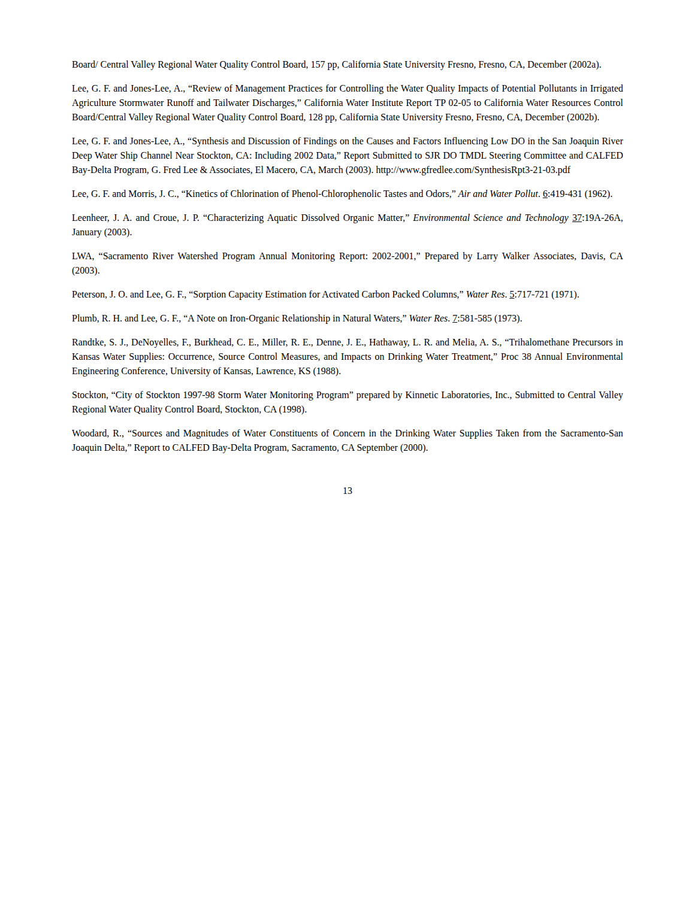Board/ Central Valley Regional Water Quality Control Board, 157 pp, California State University Fresno, Fresno, CA, December (2002a).
Lee, G. F. and Jones-Lee, A., “Review of Management Practices for Controlling the Water Quality Impacts of Potential Pollutants in Irrigated Agriculture Stormwater Runoff and Tailwater Discharges,” California Water Institute Report TP 02-05 to California Water Resources Control Board/Central Valley Regional Water Quality Control Board, 128 pp, California State University Fresno, Fresno, CA, December (2002b).
Lee, G. F. and Jones-Lee, A., “Synthesis and Discussion of Findings on the Causes and Factors Influencing Low DO in the San Joaquin River Deep Water Ship Channel Near Stockton, CA: Including 2002 Data,” Report Submitted to SJR DO TMDL Steering Committee and CALFED Bay-Delta Program, G. Fred Lee & Associates, El Macero, CA, March (2003). http://www.gfredlee.com/SynthesisRpt3-21-03.pdf
Lee, G. F. and Morris, J. C., “Kinetics of Chlorination of Phenol-Chlorophenolic Tastes and Odors,” Air and Water Pollut. 6:419-431 (1962).
Leenheer, J. A. and Croue, J. P. “Characterizing Aquatic Dissolved Organic Matter,” Environmental Science and Technology 37:19A-26A, January (2003).
LWA, “Sacramento River Watershed Program Annual Monitoring Report: 2002-2001,” Prepared by Larry Walker Associates, Davis, CA (2003).
Peterson, J. O. and Lee, G. F., “Sorption Capacity Estimation for Activated Carbon Packed Columns,” Water Res. 5:717-721 (1971).
Plumb, R. H. and Lee, G. F., “A Note on Iron-Organic Relationship in Natural Waters,” Water Res. 7:581-585 (1973).
Randtke, S. J., DeNoyelles, F., Burkhead, C. E., Miller, R. E., Denne, J. E., Hathaway, L. R. and Melia, A. S., “Trihalomethane Precursors in Kansas Water Supplies: Occurrence, Source Control Measures, and Impacts on Drinking Water Treatment,” Proc 38 Annual Environmental Engineering Conference, University of Kansas, Lawrence, KS (1988).
Stockton, “City of Stockton 1997-98 Storm Water Monitoring Program” prepared by Kinnetic Laboratories, Inc., Submitted to Central Valley Regional Water Quality Control Board, Stockton, CA (1998).
Woodard, R., “Sources and Magnitudes of Water Constituents of Concern in the Drinking Water Supplies Taken from the Sacramento-San Joaquin Delta,” Report to CALFED Bay-Delta Program, Sacramento, CA September (2000).
13